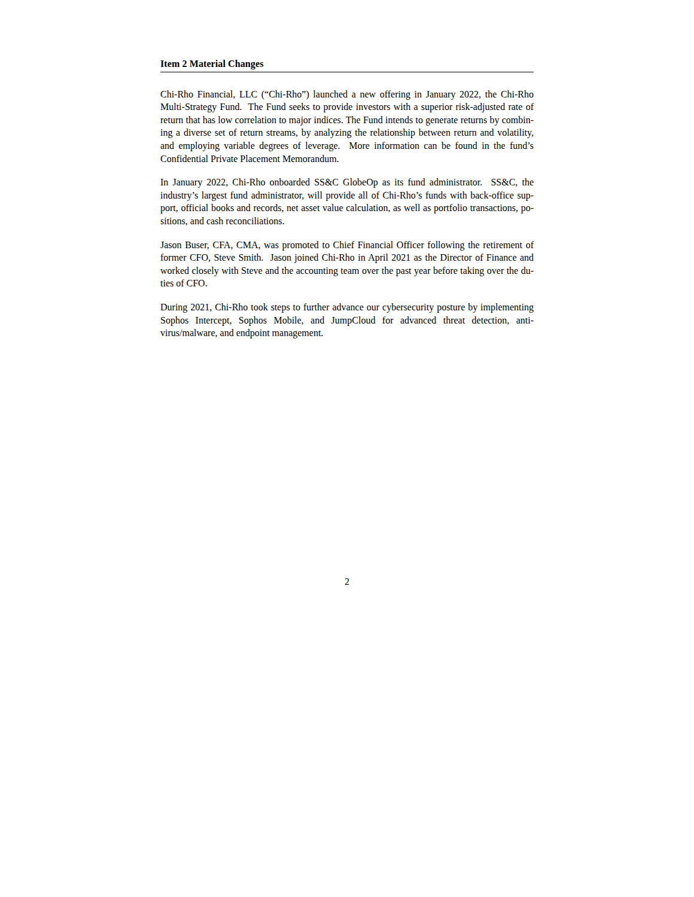Item 2 Material Changes
Chi-Rho Financial, LLC (“Chi-Rho”) launched a new offering in January 2022, the Chi-Rho Multi-Strategy Fund. The Fund seeks to provide investors with a superior risk-adjusted rate of return that has low correlation to major indices. The Fund intends to generate returns by combining a diverse set of return streams, by analyzing the relationship between return and volatility, and employing variable degrees of leverage. More information can be found in the fund’s Confidential Private Placement Memorandum.
In January 2022, Chi-Rho onboarded SS&C GlobeOp as its fund administrator. SS&C, the industry’s largest fund administrator, will provide all of Chi-Rho’s funds with back-office support, official books and records, net asset value calculation, as well as portfolio transactions, positions, and cash reconciliations.
Jason Buser, CFA, CMA, was promoted to Chief Financial Officer following the retirement of former CFO, Steve Smith. Jason joined Chi-Rho in April 2021 as the Director of Finance and worked closely with Steve and the accounting team over the past year before taking over the duties of CFO.
During 2021, Chi-Rho took steps to further advance our cybersecurity posture by implementing Sophos Intercept, Sophos Mobile, and JumpCloud for advanced threat detection, anti-virus/malware, and endpoint management.
2